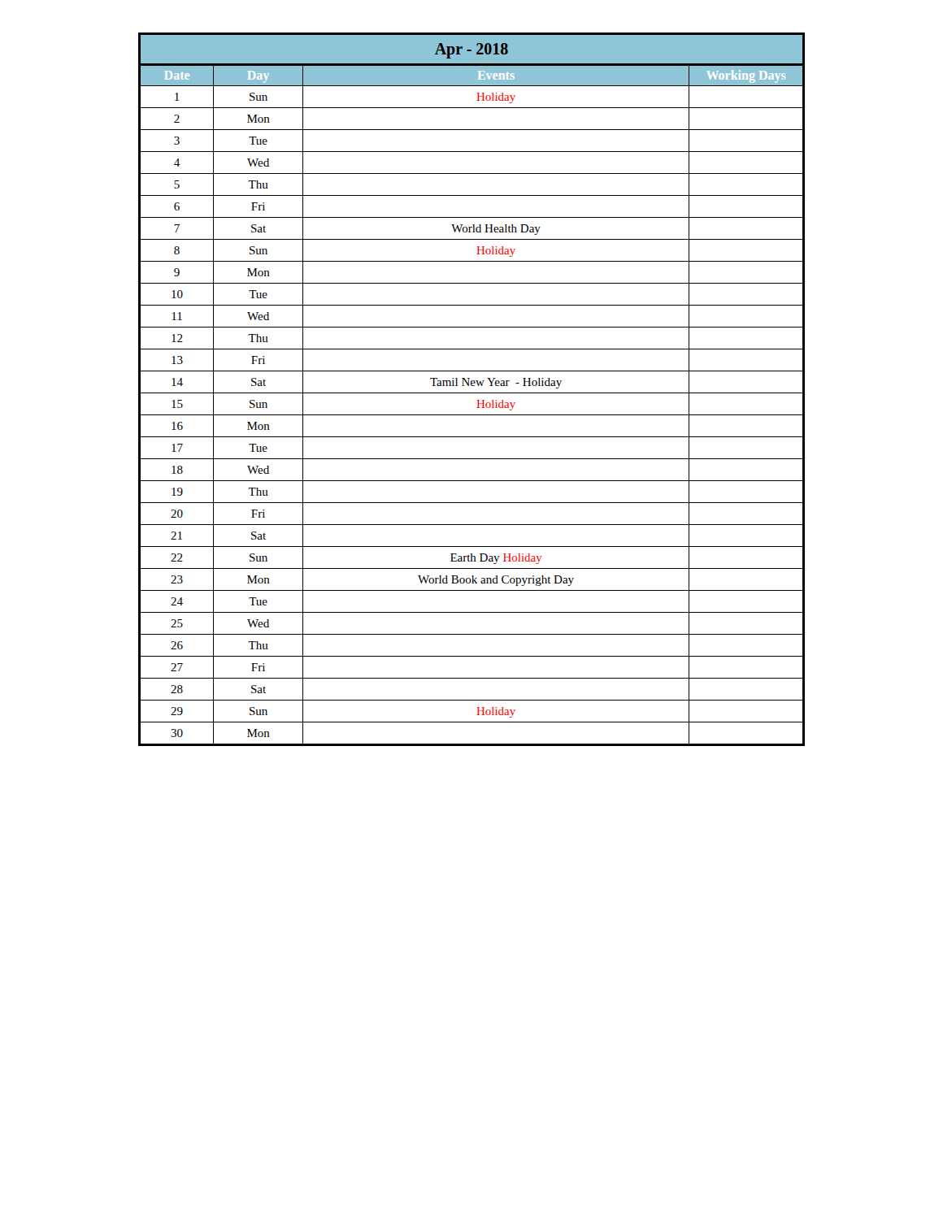Apr - 2018
| Date | Day | Events | Working Days |
| --- | --- | --- | --- |
| 1 | Sun | Holiday | |
| 2 | Mon | | |
| 3 | Tue | | |
| 4 | Wed | | |
| 5 | Thu | | |
| 6 | Fri | | |
| 7 | Sat | World Health Day | |
| 8 | Sun | Holiday | |
| 9 | Mon | | |
| 10 | Tue | | |
| 11 | Wed | | |
| 12 | Thu | | |
| 13 | Fri | | |
| 14 | Sat | Tamil New Year - Holiday | |
| 15 | Sun | Holiday | |
| 16 | Mon | | |
| 17 | Tue | | |
| 18 | Wed | | |
| 19 | Thu | | |
| 20 | Fri | | |
| 21 | Sat | | |
| 22 | Sun | Earth Day Holiday | |
| 23 | Mon | World Book and Copyright Day | |
| 24 | Tue | | |
| 25 | Wed | | |
| 26 | Thu | | |
| 27 | Fri | | |
| 28 | Sat | | |
| 29 | Sun | Holiday | |
| 30 | Mon | | |